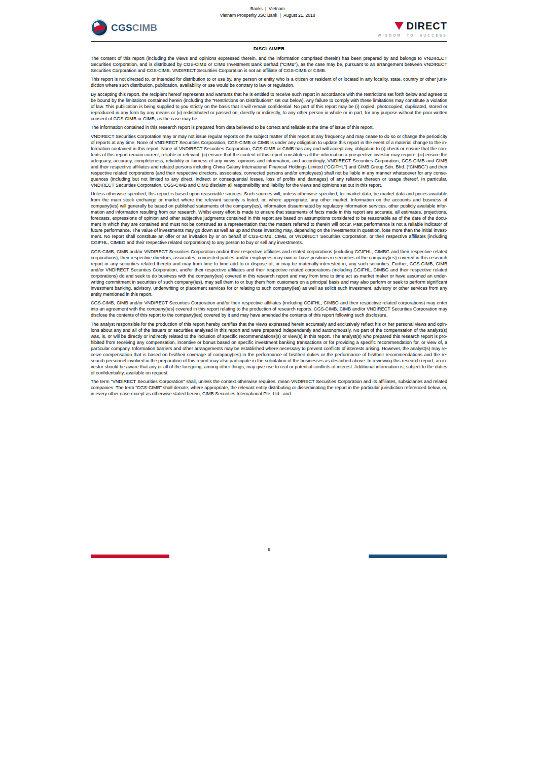CGSCIMB
Banks|Vietnam
Vietnam Prosperity JSC Bank|August 21, 2018
DIRECT
Wisdom to Success
DISCLAIMER
The content of this report (including the views and opinions expressed therein, and the information comprised therein) has been prepared by and belongs to VNDIRECT Securities Corporation, and is distributed by CGS-CIMB or CIMB Investment Bank Berhad (“CIMB”), as the case may be, pursuant to an arrangement between VNDIRECT Securities Corporation and CGS-CIMB. VNDIRECT Securities Corporation is not an affiliate of CGS-CIMB or CIMB.
This report is not directed to, or intended for distribution to or use by, any person or entity who is a citizen or resident of or located in any locality, state, country or other jurisdiction where such distribution, publication, availability or use would be contrary to law or regulation.
By accepting this report, the recipient hereof represents and warrants that he is entitled to receive such report in accordance with the restrictions set forth below and agrees to be bound by the limitations contained herein (including the “Restrictions on Distributions” set out below). Any failure to comply with these limitations may constitute a violation of law. This publication is being supplied to you strictly on the basis that it will remain confidential. No part of this report may be (i) copied, photocopied, duplicated, stored or reproduced in any form by any means or (ii) redistributed or passed on, directly or indirectly, to any other person in whole or in part, for any purpose without the prior written consent of CGS-CIMB or CIMB, as the case may be.
The information contained in this research report is prepared from data believed to be correct and reliable at the time of issue of this report.
VNDIRECT Securities Corporation may or may not issue regular reports on the subject matter of this report at any frequency and may cease to do so or change the periodicity of reports at any time. None of VNDIRECT Securities Corporation, CGS-CIMB or CIMB is under any obligation to update this report in the event of a material change to the information contained in this report. None of VNDIRECT Securities Corporation, CGS-CIMB or CIMB has any and will accept any, obligation to (i) check or ensure that the contents of this report remain current, reliable or relevant, (ii) ensure that the content of this report constitutes all the information a prospective investor may require, (iii) ensure the adequacy, accuracy, completeness, reliability or fairness of any views, opinions and information, and accordingly, VNDIRECT Securities Corporation, CGS-CIMB and CIMB and their respective affiliates and related persons including China Galaxy International Financial Holdings Limited (“CGIFHL”) and CIMB Group Sdn. Bhd. (“CIMBG”) and their respective related corporations (and their respective directors, associates, connected persons and/or employees) shall not be liable in any manner whatsoever for any consequences (including but not limited to any direct, indirect or consequential losses, loss of profits and damages) of any reliance thereon or usage thereof. In particular, VNDIRECT Securities Corporation, CGS-CIMB and CIMB disclaim all responsibility and liability for the views and opinions set out in this report.
Unless otherwise specified, this report is based upon reasonable sources. Such sources will, unless otherwise specified, for market data, be market data and prices available from the main stock exchange or market where the relevant security is listed, or, where appropriate, any other market. Information on the accounts and business of company(ies) will generally be based on published statements of the company(ies), information disseminated by regulatory information services, other publicly available information and information resulting from our research. Whilst every effort is made to ensure that statements of facts made in this report are accurate, all estimates, projections, forecasts, expressions of opinion and other subjective judgments contained in this report are based on assumptions considered to be reasonable as of the date of the document in which they are contained and must not be construed as a representation that the matters referred to therein will occur. Past performance is not a reliable indicator of future performance. The value of investments may go down as well as up and those investing may, depending on the investments in question, lose more than the initial investment. No report shall constitute an offer or an invitation by or on behalf of CGS-CIMB, CIMB, or VNDIRECT Securities Corporation, or their respective affiliates (including CGIFHL, CIMBG and their respective related corporations) to any person to buy or sell any investments.
CGS-CIMB, CIMB and/or VNDIRECT Securities Corporation and/or their respective affiliates and related corporations (including CGIFHL, CIMBG and their respective related corporations), their respective directors, associates, connected parties and/or employees may own or have positions in securities of the company(ies) covered in this research report or any securities related thereto and may from time to time add to or dispose of, or may be materially interested in, any such securities. Further, CGS-CIMB, CIMB and/or VNDIRECT Securities Corporation, and/or their respective affiliates and their respective related corporations (including CGIFHL, CIMBG and their respective related corporations) do and seek to do business with the company(ies) covered in this research report and may from time to time act as market maker or have assumed an underwriting commitment in securities of such company(ies), may sell them to or buy them from customers on a principal basis and may also perform or seek to perform significant investment banking, advisory, underwriting or placement services for or relating to such company(ies) as well as solicit such investment, advisory or other services from any entity mentioned in this report.
CGS-CIMB, CIMB and/or VNDIRECT Securities Corporation and/or their respective affiliates (including CGIFHL, CIMBG and their respective related corporations) may enter into an agreement with the company(ies) covered in this report relating to the production of research reports. CGS-CIMB, CIMB and/or VNDIRECT Securities Corporation may disclose the contents of this report to the company(ies) covered by it and may have amended the contents of this report following such disclosure.
The analyst responsible for the production of this report hereby certifies that the views expressed herein accurately and exclusively reflect his or her personal views and opinions about any and all of the issuers or securities analysed in this report and were prepared independently and autonomously. No part of the compensation of the analyst(s) was, is, or will be directly or indirectly related to the inclusion of specific recommendations(s) or view(s) in this report. The analyst(s) who prepared this research report is prohibited from receiving any compensation, incentive or bonus based on specific investment banking transactions or for providing a specific recommendation for, or view of, a particular company. Information barriers and other arrangements may be established where necessary to prevent conflicts of interests arising. However, the analyst(s) may receive compensation that is based on his/their coverage of company(ies) in the performance of his/their duties or the performance of his/their recommendations and the research personnel involved in the preparation of this report may also participate in the solicitation of the businesses as described above. In reviewing this research report, an investor should be aware that any or all of the foregoing, among other things, may give rise to real or potential conflicts of interest. Additional information is, subject to the duties of confidentiality, available on request.
The term “VNDIRECT Securities Corporation” shall, unless the context otherwise requires, mean VNDIRECT Securities Corporation and its affiliates, subsidiaries and related companies. The term “CGS-CIMB” shall denote, where appropriate, the relevant entity distributing or disseminating the report in the particular jurisdiction referenced below, or, in every other case except as otherwise stated herein, CIMB Securities International Pte. Ltd. and
8